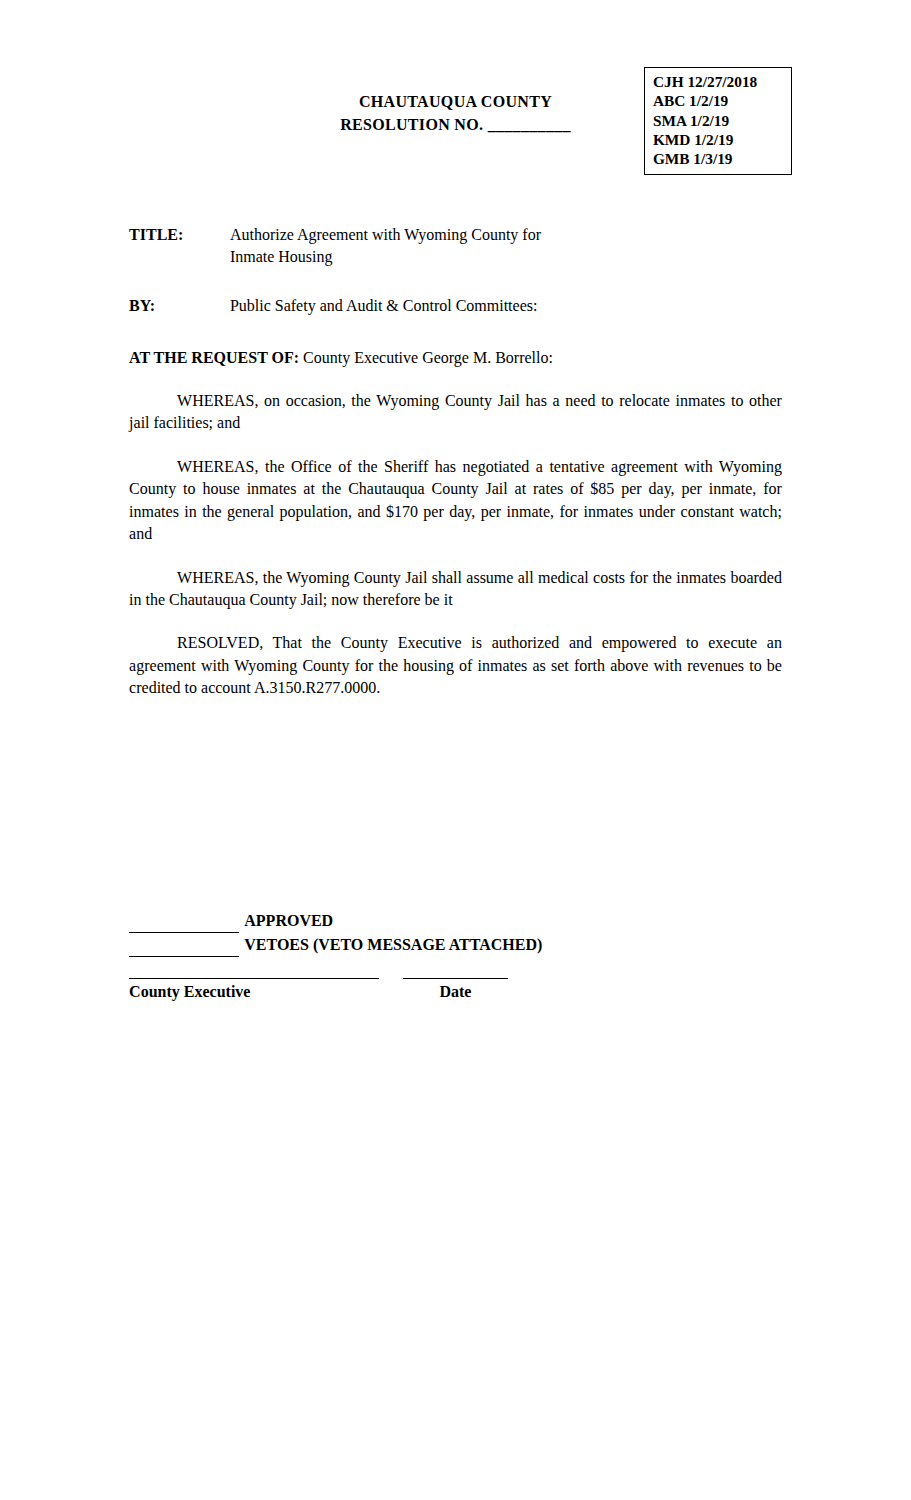CJH 12/27/2018
ABC 1/2/19
SMA 1/2/19
KMD 1/2/19
GMB 1/3/19
CHAUTAUQUA COUNTY
RESOLUTION NO. __________
TITLE:
Authorize Agreement with Wyoming County for Inmate Housing
BY:
Public Safety and Audit & Control Committees:
AT THE REQUEST OF: County Executive George M. Borrello:
WHEREAS, on occasion, the Wyoming County Jail has a need to relocate inmates to other jail facilities; and
WHEREAS, the Office of the Sheriff has negotiated a tentative agreement with Wyoming County to house inmates at the Chautauqua County Jail at rates of $85 per day, per inmate, for inmates in the general population, and $170 per day, per inmate, for inmates under constant watch; and
WHEREAS, the Wyoming County Jail shall assume all medical costs for the inmates boarded in the Chautauqua County Jail; now therefore be it
RESOLVED, That the County Executive is authorized and empowered to execute an agreement with Wyoming County for the housing of inmates as set forth above with revenues to be credited to account A.3150.R277.0000.
APPROVED
VETOES (VETO MESSAGE ATTACHED)
County Executive
Date